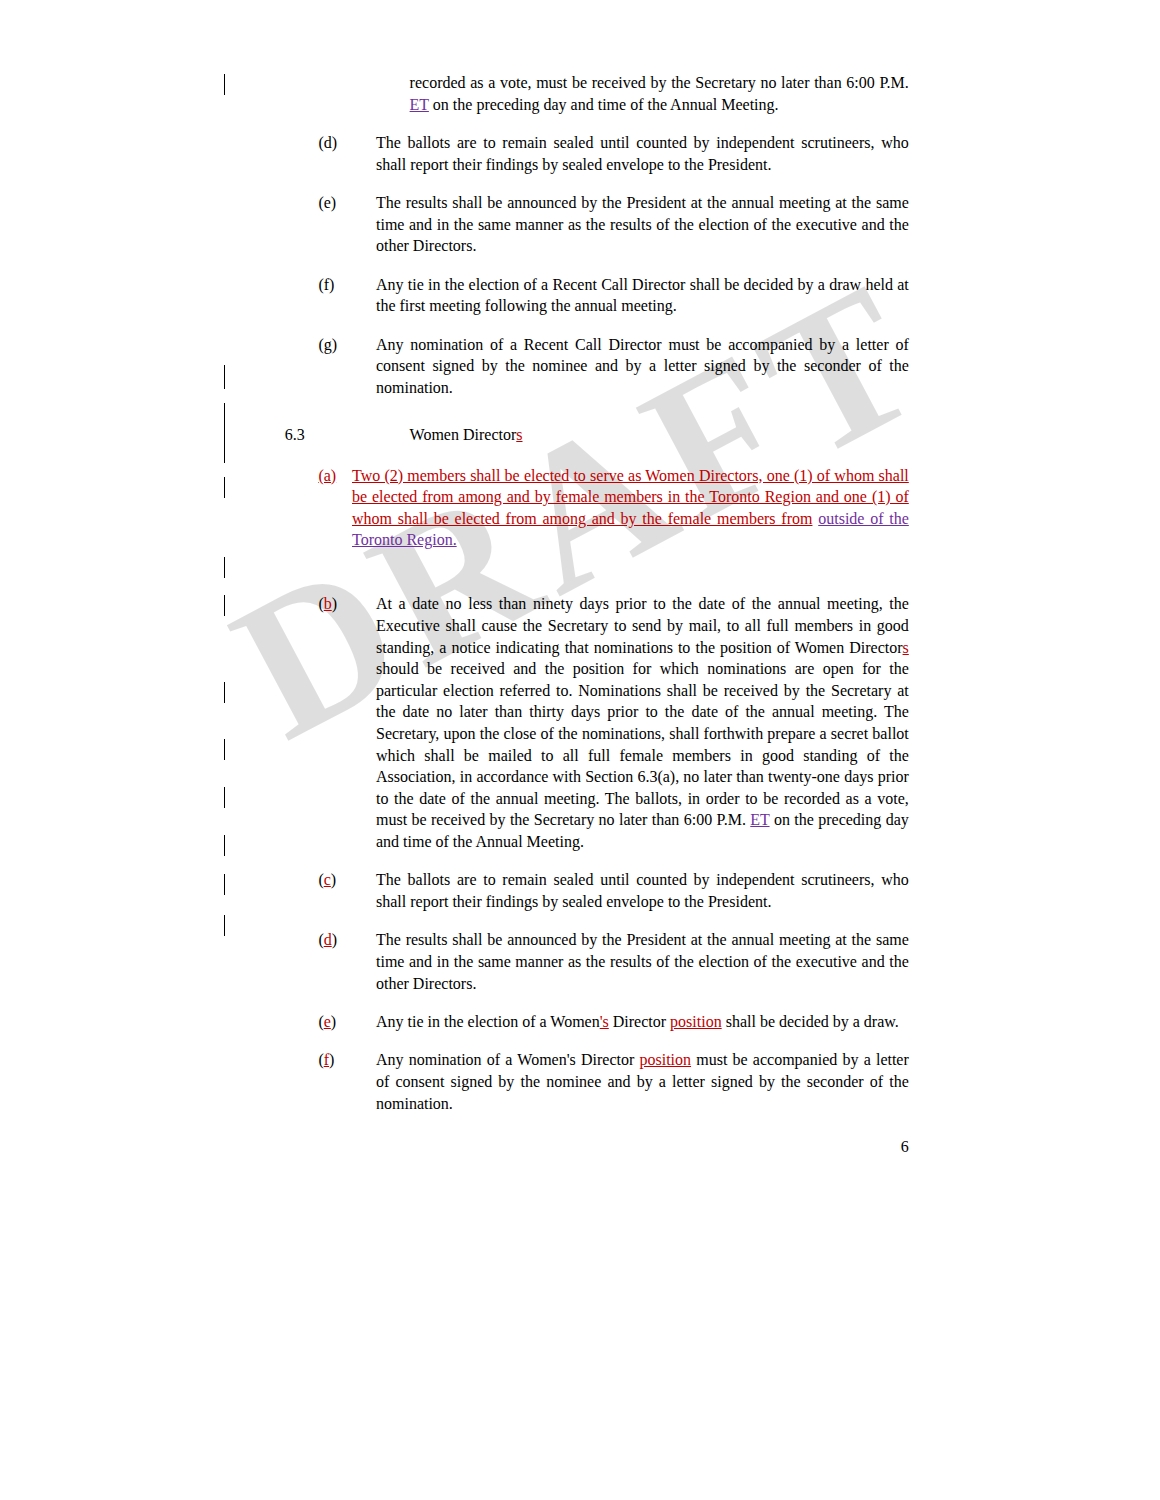DRAFT
recorded as a vote, must be received by the Secretary no later than 6:00 P.M. ET on the preceding day and time of the Annual Meeting.
(d)
The ballots are to remain sealed until counted by independent scrutineers, who shall report their findings by sealed envelope to the President.
(e)
The results shall be announced by the President at the annual meeting at the same time and in the same manner as the results of the election of the executive and the other Directors.
(f)
Any tie in the election of a Recent Call Director shall be decided by a draw held at the first meeting following the annual meeting.
(g)
Any nomination of a Recent Call Director must be accompanied by a letter of consent signed by the nominee and by a letter signed by the seconder of the nomination.
6.3
Women Directors
(a)
Two (2) members shall be elected to serve as Women Directors, one (1) of whom shall be elected from among and by female members in the Toronto Region and one (1) of whom shall be elected from among and by the female members from outside of the Toronto Region.
(b)
At a date no less than ninety days prior to the date of the annual meeting, the Executive shall cause the Secretary to send by mail, to all full members in good standing, a notice indicating that nominations to the position of Women Directors should be received and the position for which nominations are open for the particular election referred to. Nominations shall be received by the Secretary at the date no later than thirty days prior to the date of the annual meeting. The Secretary, upon the close of the nominations, shall forthwith prepare a secret ballot which shall be mailed to all full female members in good standing of the Association, in accordance with Section 6.3(a), no later than twenty-one days prior to the date of the annual meeting. The ballots, in order to be recorded as a vote, must be received by the Secretary no later than 6:00 P.M. ET on the preceding day and time of the Annual Meeting.
(c)
The ballots are to remain sealed until counted by independent scrutineers, who shall report their findings by sealed envelope to the President.
(d)
The results shall be announced by the President at the annual meeting at the same time and in the same manner as the results of the election of the executive and the other Directors.
(e)
Any tie in the election of a Women's Director position shall be decided by a draw.
(f)
Any nomination of a Women's Director position must be accompanied by a letter of consent signed by the nominee and by a letter signed by the seconder of the nomination.
6